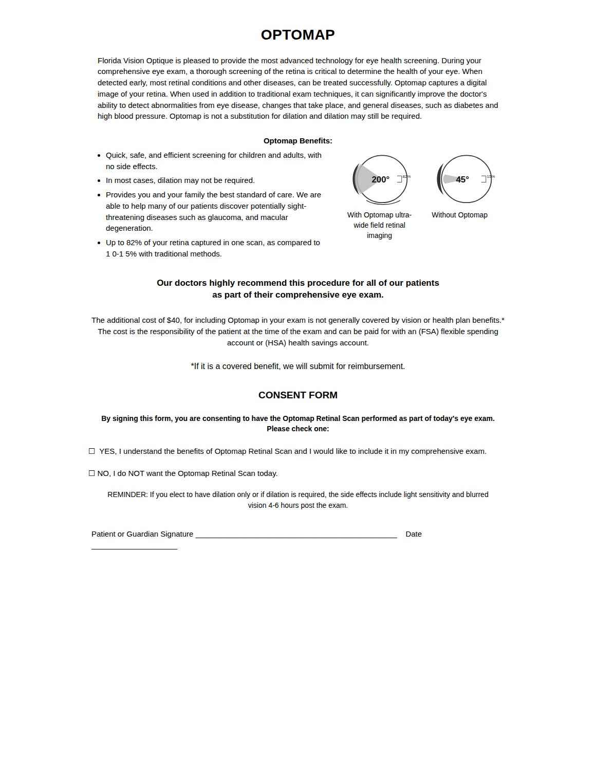OPTOMAP
Florida Vision Optique is pleased to provide the most advanced technology for eye health screening. During your comprehensive eye exam, a thorough screening of the retina is critical to determine the health of your eye. When detected early, most retinal conditions and other diseases, can be treated successfully. Optomap captures a digital image of your retina. When used in addition to traditional exam techniques, it can significantly improve the doctor's ability to detect abnormalities from eye disease, changes that take place, and general diseases, such as diabetes and high blood pressure. Optomap is not a substitution for dilation and dilation may still be required.
Optomap Benefits:
Quick, safe, and efficient screening for children and adults, with no side effects.
In most cases, dilation may not be required.
Provides you and your family the best standard of care. We are able to help many of our patients discover potentially sight-threatening diseases such as glaucoma, and macular degeneration.
Up to 82% of your retina captured in one scan, as compared to 1 0-1 5% with traditional methods.
200° 82% 45° 15%
With Optomap ultra-wide field retinal imaging
Without Optomap
Our doctors highly recommend this procedure for all of our patients
as part of their comprehensive eye exam.
The additional cost of $40, for including Optomap in your exam is not generally covered by vision or health plan benefits.* The cost is the responsibility of the patient at the time of the exam and can be paid for with an (FSA) flexible spending account or (HSA) health savings account.
*If it is a covered benefit, we will submit for reimbursement.
CONSENT FORM
By signing this form, you are consenting to have the Optomap Retinal Scan performed as part of today's eye exam.
Please check one:
☐ YES, I understand the benefits of Optomap Retinal Scan and I would like to include it in my comprehensive exam.
☐NO, I do NOT want the Optomap Retinal Scan today.
REMINDER: If you elect to have dilation only or if dilation is required, the side effects include light sensitivity and blurred vision 4-6 hours post the exam.
Patient or Guardian Signature _______________________________________________ Date ____________________